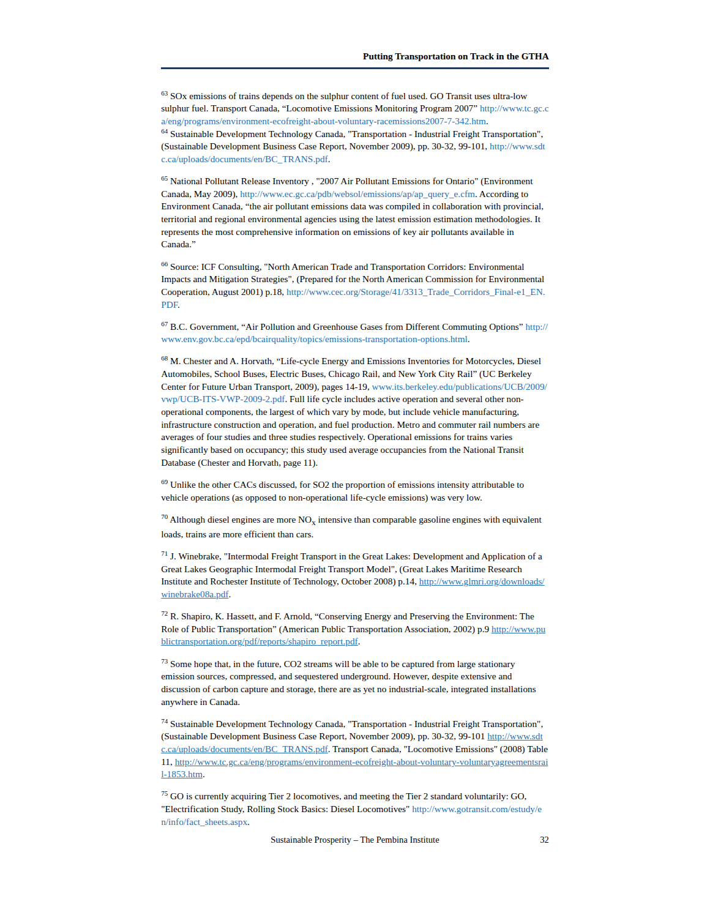Putting Transportation on Track in the GTHA
63 SOx emissions of trains depends on the sulphur content of fuel used. GO Transit uses ultra-low sulphur fuel. Transport Canada, “Locomotive Emissions Monitoring Program 2007” http://www.tc.gc.ca/eng/programs/environment-ecofreight-about-voluntary-racemissions2007-7-342.htm.
64 Sustainable Development Technology Canada, "Transportation - Industrial Freight Transportation", (Sustainable Development Business Case Report, November 2009), pp. 30-32, 99-101, http://www.sdtc.ca/uploads/documents/en/BC_TRANS.pdf.
65 National Pollutant Release Inventory , "2007 Air Pollutant Emissions for Ontario" (Environment Canada, May 2009), http://www.ec.gc.ca/pdb/websol/emissions/ap/ap_query_e.cfm. According to Environment Canada, “the air pollutant emissions data was compiled in collaboration with provincial, territorial and regional environmental agencies using the latest emission estimation methodologies. It represents the most comprehensive information on emissions of key air pollutants available in Canada.”
66 Source: ICF Consulting, "North American Trade and Transportation Corridors: Environmental Impacts and Mitigation Strategies", (Prepared for the North American Commission for Environmental Cooperation, August 2001) p.18, http://www.cec.org/Storage/41/3313_Trade_Corridors_Final-e1_EN.PDF.
67 B.C. Government, “Air Pollution and Greenhouse Gases from Different Commuting Options” http://www.env.gov.bc.ca/epd/bcairquality/topics/emissions-transportation-options.html.
68 M. Chester and A. Horvath, “Life-cycle Energy and Emissions Inventories for Motorcycles, Diesel Automobiles, School Buses, Electric Buses, Chicago Rail, and New York City Rail” (UC Berkeley Center for Future Urban Transport, 2009), pages 14-19, www.its.berkeley.edu/publications/UCB/2009/vwp/UCB-ITS-VWP-2009-2.pdf. Full life cycle includes active operation and several other non-operational components, the largest of which vary by mode, but include vehicle manufacturing, infrastructure construction and operation, and fuel production. Metro and commuter rail numbers are averages of four studies and three studies respectively. Operational emissions for trains varies significantly based on occupancy; this study used average occupancies from the National Transit Database (Chester and Horvath, page 11).
69 Unlike the other CACs discussed, for SO2 the proportion of emissions intensity attributable to vehicle operations (as opposed to non-operational life-cycle emissions) was very low.
70 Although diesel engines are more NOx intensive than comparable gasoline engines with equivalent loads, trains are more efficient than cars.
71 J. Winebrake, "Intermodal Freight Transport in the Great Lakes: Development and Application of a Great Lakes Geographic Intermodal Freight Transport Model", (Great Lakes Maritime Research Institute and Rochester Institute of Technology, October 2008) p.14, http://www.glmri.org/downloads/winebrake08a.pdf.
72 R. Shapiro, K. Hassett, and F. Arnold, “Conserving Energy and Preserving the Environment: The Role of Public Transportation” (American Public Transportation Association, 2002) p.9 http://www.publictransportation.org/pdf/reports/shapiro_report.pdf.
73 Some hope that, in the future, CO2 streams will be able to be captured from large stationary emission sources, compressed, and sequestered underground. However, despite extensive and discussion of carbon capture and storage, there are as yet no industrial-scale, integrated installations anywhere in Canada.
74 Sustainable Development Technology Canada, "Transportation - Industrial Freight Transportation", (Sustainable Development Business Case Report, November 2009), pp. 30-32, 99-101 http://www.sdtc.ca/uploads/documents/en/BC_TRANS.pdf. Transport Canada, "Locomotive Emissions" (2008) Table 11, http://www.tc.gc.ca/eng/programs/environment-ecofreight-about-voluntary-voluntaryagreementsrail-1853.htm.
75 GO is currently acquiring Tier 2 locomotives, and meeting the Tier 2 standard voluntarily: GO, "Electrification Study, Rolling Stock Basics: Diesel Locomotives" http://www.gotransit.com/estudy/en/info/fact_sheets.aspx.
Sustainable Prosperity – The Pembina Institute
32